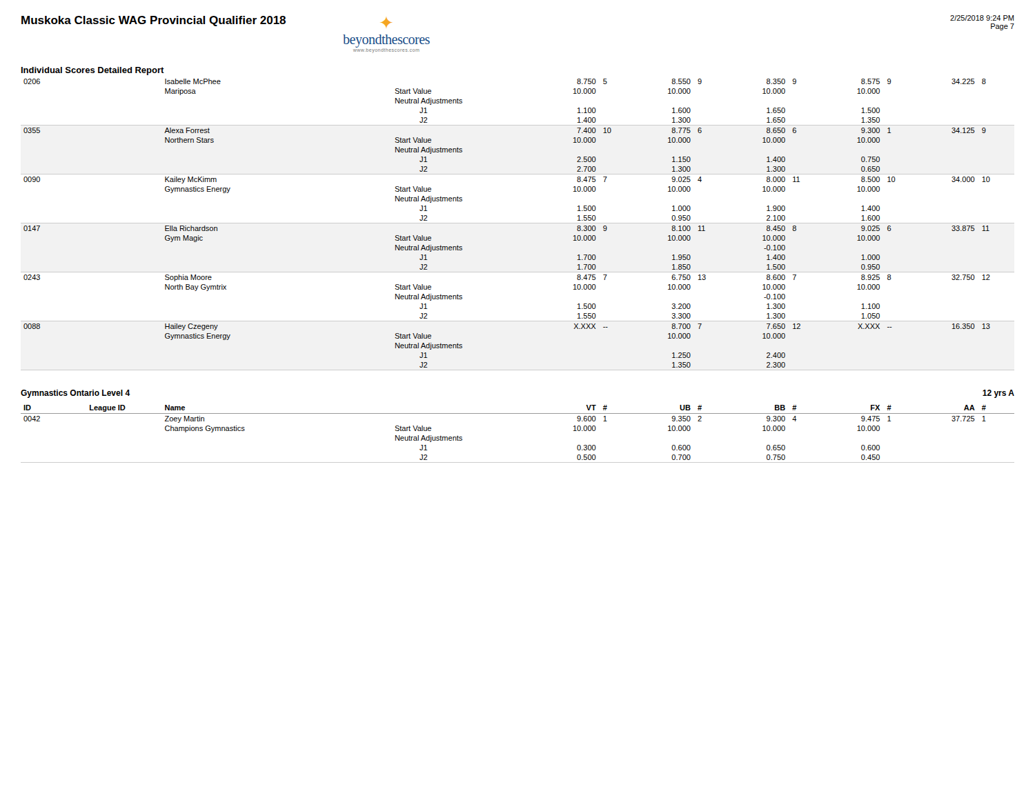Muskoka Classic WAG Provincial Qualifier 2018
✦
beyondthescores
www.beyondthescores.com
2/25/2018 9:24 PM
Page 7
Individual Scores Detailed Report
| 0206 | | Isabelle McPhee | | 8.750 | 5 | 8.550 | 9 | 8.350 | 9 | 8.575 | 9 | 34.225 | 8 |
| | | Mariposa | Start Value | 10.000 | | 10.000 | | 10.000 | | 10.000 | | | |
| | | | Neutral Adjustments | | | | | | | | | | |
| | | | J1 | 1.100 | | 1.600 | | 1.650 | | 1.500 | | | |
| | | | J2 | 1.400 | | 1.300 | | 1.650 | | 1.350 | | | |
| 0355 | | Alexa Forrest | | 7.400 | 10 | 8.775 | 6 | 8.650 | 6 | 9.300 | 1 | 34.125 | 9 |
| | | Northern Stars | Start Value | 10.000 | | 10.000 | | 10.000 | | 10.000 | | | |
| | | | Neutral Adjustments | | | | | | | | | | |
| | | | J1 | 2.500 | | 1.150 | | 1.400 | | 0.750 | | | |
| | | | J2 | 2.700 | | 1.300 | | 1.300 | | 0.650 | | | |
| 0090 | | Kailey McKimm | | 8.475 | 7 | 9.025 | 4 | 8.000 | 11 | 8.500 | 10 | 34.000 | 10 |
| | | Gymnastics Energy | Start Value | 10.000 | | 10.000 | | 10.000 | | 10.000 | | | |
| | | | Neutral Adjustments | | | | | | | | | | |
| | | | J1 | 1.500 | | 1.000 | | 1.900 | | 1.400 | | | |
| | | | J2 | 1.550 | | 0.950 | | 2.100 | | 1.600 | | | |
| 0147 | | Ella Richardson | | 8.300 | 9 | 8.100 | 11 | 8.450 | 8 | 9.025 | 6 | 33.875 | 11 |
| | | Gym Magic | Start Value | 10.000 | | 10.000 | | 10.000 | | 10.000 | | | |
| | | | Neutral Adjustments | | | | | -0.100 | | | | | |
| | | | J1 | 1.700 | | 1.950 | | 1.400 | | 1.000 | | | |
| | | | J2 | 1.700 | | 1.850 | | 1.500 | | 0.950 | | | |
| 0243 | | Sophia Moore | | 8.475 | 7 | 6.750 | 13 | 8.600 | 7 | 8.925 | 8 | 32.750 | 12 |
| | | North Bay Gymtrix | Start Value | 10.000 | | 10.000 | | 10.000 | | 10.000 | | | |
| | | | Neutral Adjustments | | | | | -0.100 | | | | | |
| | | | J1 | 1.500 | | 3.200 | | 1.300 | | 1.100 | | | |
| | | | J2 | 1.550 | | 3.300 | | 1.300 | | 1.050 | | | |
| 0088 | | Hailey Czegeny | | X.XXX | -- | 8.700 | 7 | 7.650 | 12 | X.XXX | -- | 16.350 | 13 |
| | | Gymnastics Energy | Start Value | | | 10.000 | | 10.000 | | | | | |
| | | | Neutral Adjustments | | | | | | | | | | |
| | | | J1 | | | 1.250 | | 2.400 | | | | | |
| | | | J2 | | | 1.350 | | 2.300 | | | | | |
Gymnastics Ontario Level 4 12 yrs A
| ID | League ID | Name | | VT | # | UB | # | BB | # | FX | # | AA | # |
| 0042 | | Zoey Martin | | 9.600 | 1 | 9.350 | 2 | 9.300 | 4 | 9.475 | 1 | 37.725 | 1 |
| | | Champions Gymnastics | Start Value | 10.000 | | 10.000 | | 10.000 | | 10.000 | | | |
| | | | Neutral Adjustments | | | | | | | | | | |
| | | | J1 | 0.300 | | 0.600 | | 0.650 | | 0.600 | | | |
| | | | J2 | 0.500 | | 0.700 | | 0.750 | | 0.450 | | | |